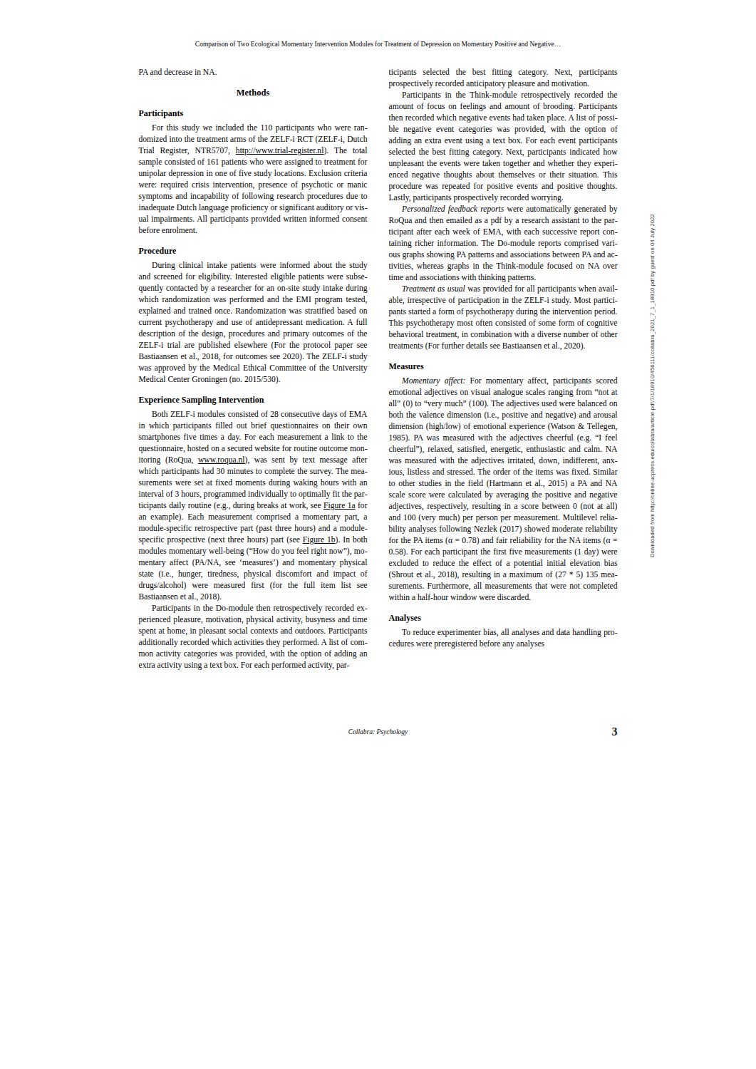Comparison of Two Ecological Momentary Intervention Modules for Treatment of Depression on Momentary Positive and Negative…
Downloaded from http://online.ucpress.edu/collabra/article-pdf/7/1/18910/456111/collabra_2021_7_1_18910.pdf by guest on 04 July 2022
PA and decrease in NA.
Methods
Participants
For this study we included the 110 participants who were randomized into the treatment arms of the ZELF-i RCT (ZELF-i, Dutch Trial Register, NTR5707, http://www.trial-register.nl). The total sample consisted of 161 patients who were assigned to treatment for unipolar depression in one of five study locations. Exclusion criteria were: required crisis intervention, presence of psychotic or manic symptoms and incapability of following research procedures due to inadequate Dutch language proficiency or significant auditory or visual impairments. All participants provided written informed consent before enrolment.
Procedure
During clinical intake patients were informed about the study and screened for eligibility. Interested eligible patients were subsequently contacted by a researcher for an on-site study intake during which randomization was performed and the EMI program tested, explained and trained once. Randomization was stratified based on current psychotherapy and use of antidepressant medication. A full description of the design, procedures and primary outcomes of the ZELF-i trial are published elsewhere (For the protocol paper see Bastiaansen et al., 2018, for outcomes see 2020). The ZELF-i study was approved by the Medical Ethical Committee of the University Medical Center Groningen (no. 2015/530).
Experience Sampling Intervention
Both ZELF-i modules consisted of 28 consecutive days of EMA in which participants filled out brief questionnaires on their own smartphones five times a day. For each measurement a link to the questionnaire, hosted on a secured website for routine outcome monitoring (RoQua, www.roqua.nl), was sent by text message after which participants had 30 minutes to complete the survey. The measurements were set at fixed moments during waking hours with an interval of 3 hours, programmed individually to optimally fit the participants daily routine (e.g., during breaks at work, see Figure 1a for an example). Each measurement comprised a momentary part, a module-specific retrospective part (past three hours) and a module-specific prospective (next three hours) part (see Figure 1b). In both modules momentary well-being (“How do you feel right now”), momentary affect (PA/NA, see ‘measures’) and momentary physical state (i.e., hunger, tiredness, physical discomfort and impact of drugs/alcohol) were measured first (for the full item list see Bastiaansen et al., 2018).
Participants in the Do-module then retrospectively recorded experienced pleasure, motivation, physical activity, busyness and time spent at home, in pleasant social contexts and outdoors. Participants additionally recorded which activities they performed. A list of common activity categories was provided, with the option of adding an extra activity using a text box. For each performed activity, par-
ticipants selected the best fitting category. Next, participants prospectively recorded anticipatory pleasure and motivation.
Participants in the Think-module retrospectively recorded the amount of focus on feelings and amount of brooding. Participants then recorded which negative events had taken place. A list of possible negative event categories was provided, with the option of adding an extra event using a text box. For each event participants selected the best fitting category. Next, participants indicated how unpleasant the events were taken together and whether they experienced negative thoughts about themselves or their situation. This procedure was repeated for positive events and positive thoughts. Lastly, participants prospectively recorded worrying.
Personalized feedback reports were automatically generated by RoQua and then emailed as a pdf by a research assistant to the participant after each week of EMA, with each successive report containing richer information. The Do-module reports comprised various graphs showing PA patterns and associations between PA and activities, whereas graphs in the Think-module focused on NA over time and associations with thinking patterns.
Treatment as usual was provided for all participants when available, irrespective of participation in the ZELF-i study. Most participants started a form of psychotherapy during the intervention period. This psychotherapy most often consisted of some form of cognitive behavioral treatment, in combination with a diverse number of other treatments (For further details see Bastiaansen et al., 2020).
Measures
Momentary affect: For momentary affect, participants scored emotional adjectives on visual analogue scales ranging from “not at all” (0) to “very much” (100). The adjectives used were balanced on both the valence dimension (i.e., positive and negative) and arousal dimension (high/low) of emotional experience (Watson & Tellegen, 1985). PA was measured with the adjectives cheerful (e.g. “I feel cheerful”), relaxed, satisfied, energetic, enthusiastic and calm. NA was measured with the adjectives irritated, down, indifferent, anxious, listless and stressed. The order of the items was fixed. Similar to other studies in the field (Hartmann et al., 2015) a PA and NA scale score were calculated by averaging the positive and negative adjectives, respectively, resulting in a score between 0 (not at all) and 100 (very much) per person per measurement. Multilevel reliability analyses following Nezlek (2017) showed moderate reliability for the PA items (α = 0.78) and fair reliability for the NA items (α = 0.58). For each participant the first five measurements (1 day) were excluded to reduce the effect of a potential initial elevation bias (Shrout et al., 2018), resulting in a maximum of (27 * 5) 135 measurements. Furthermore, all measurements that were not completed within a half-hour window were discarded.
Analyses
To reduce experimenter bias, all analyses and data handling procedures were preregistered before any analyses
Collabra: Psychology
3